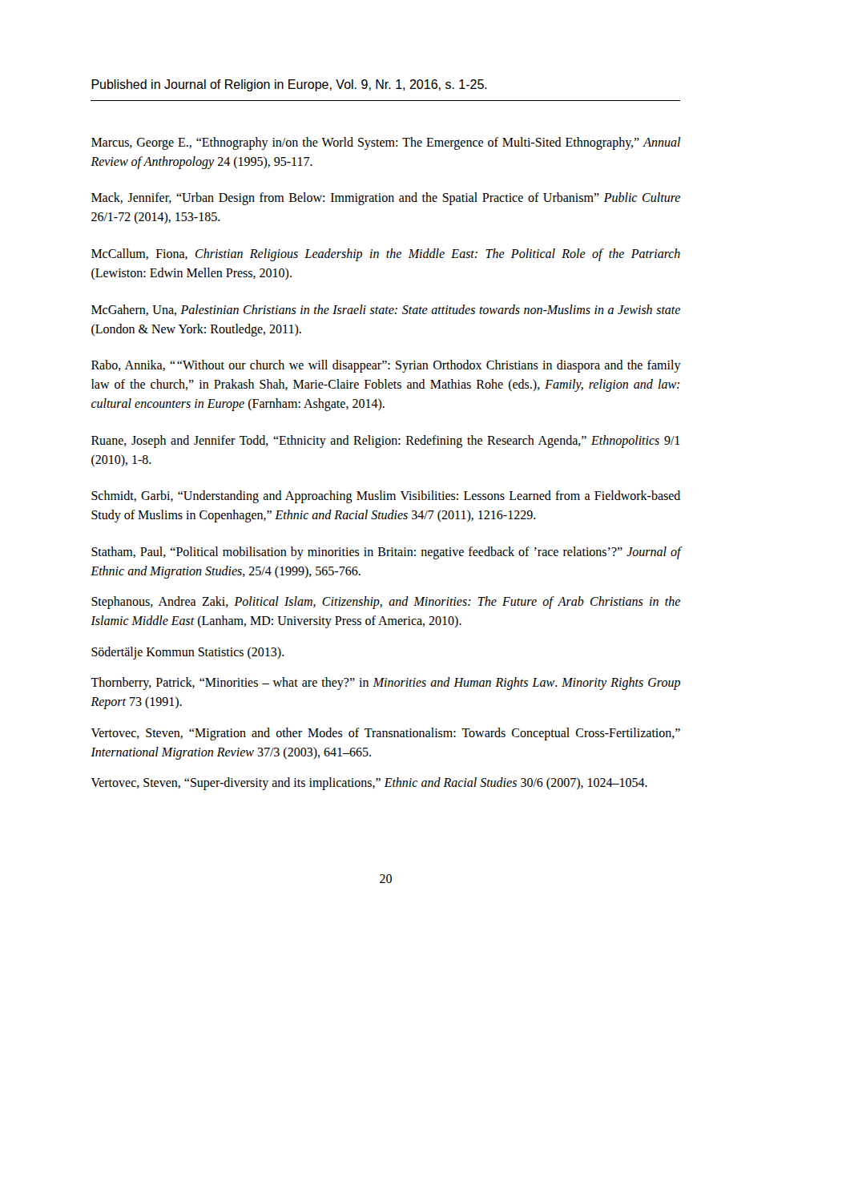Published in Journal of Religion in Europe, Vol. 9, Nr. 1, 2016, s. 1-25.
Marcus, George E., “Ethnography in/on the World System: The Emergence of Multi-Sited Ethnography,” Annual Review of Anthropology 24 (1995), 95-117.
Mack, Jennifer, “Urban Design from Below: Immigration and the Spatial Practice of Urbanism” Public Culture 26/1-72 (2014), 153-185.
McCallum, Fiona, Christian Religious Leadership in the Middle East: The Political Role of the Patriarch (Lewiston: Edwin Mellen Press, 2010).
McGahern, Una, Palestinian Christians in the Israeli state: State attitudes towards non-Muslims in a Jewish state (London & New York: Routledge, 2011).
Rabo, Annika, ““Without our church we will disappear”: Syrian Orthodox Christians in diaspora and the family law of the church,” in Prakash Shah, Marie-Claire Foblets and Mathias Rohe (eds.), Family, religion and law: cultural encounters in Europe (Farnham: Ashgate, 2014).
Ruane, Joseph and Jennifer Todd, “Ethnicity and Religion: Redefining the Research Agenda,” Ethnopolitics 9/1 (2010), 1-8.
Schmidt, Garbi, “Understanding and Approaching Muslim Visibilities: Lessons Learned from a Fieldwork-based Study of Muslims in Copenhagen,” Ethnic and Racial Studies 34/7 (2011), 1216-1229.
Statham, Paul, “Political mobilisation by minorities in Britain: negative feedback of ’race relations’?” Journal of Ethnic and Migration Studies, 25/4 (1999), 565-766.
Stephanous, Andrea Zaki, Political Islam, Citizenship, and Minorities: The Future of Arab Christians in the Islamic Middle East (Lanham, MD: University Press of America, 2010).
Södertälje Kommun Statistics (2013).
Thornberry, Patrick, “Minorities – what are they?” in Minorities and Human Rights Law. Minority Rights Group Report 73 (1991).
Vertovec, Steven, “Migration and other Modes of Transnationalism: Towards Conceptual Cross-Fertilization,” International Migration Review 37/3 (2003), 641–665.
Vertovec, Steven, “Super-diversity and its implications,” Ethnic and Racial Studies 30/6 (2007), 1024–1054.
20